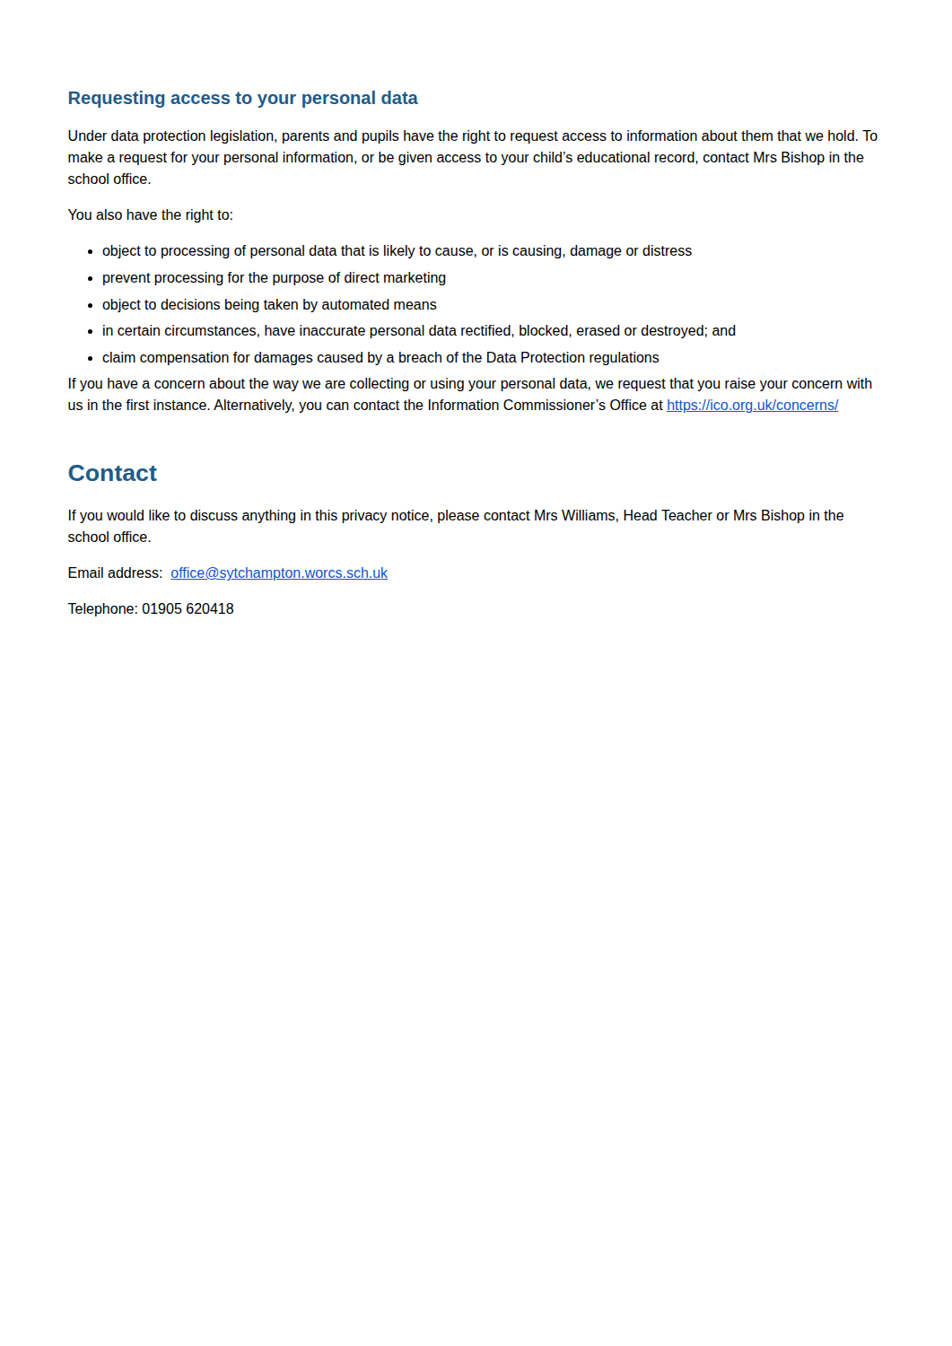Requesting access to your personal data
Under data protection legislation, parents and pupils have the right to request access to information about them that we hold. To make a request for your personal information, or be given access to your child’s educational record, contact Mrs Bishop in the school office.
You also have the right to:
object to processing of personal data that is likely to cause, or is causing, damage or distress
prevent processing for the purpose of direct marketing
object to decisions being taken by automated means
in certain circumstances, have inaccurate personal data rectified, blocked, erased or destroyed; and
claim compensation for damages caused by a breach of the Data Protection regulations
If you have a concern about the way we are collecting or using your personal data, we request that you raise your concern with us in the first instance. Alternatively, you can contact the Information Commissioner’s Office at https://ico.org.uk/concerns/
Contact
If you would like to discuss anything in this privacy notice, please contact Mrs Williams, Head Teacher or Mrs Bishop in the school office.
Email address: office@sytchampton.worcs.sch.uk
Telephone: 01905 620418